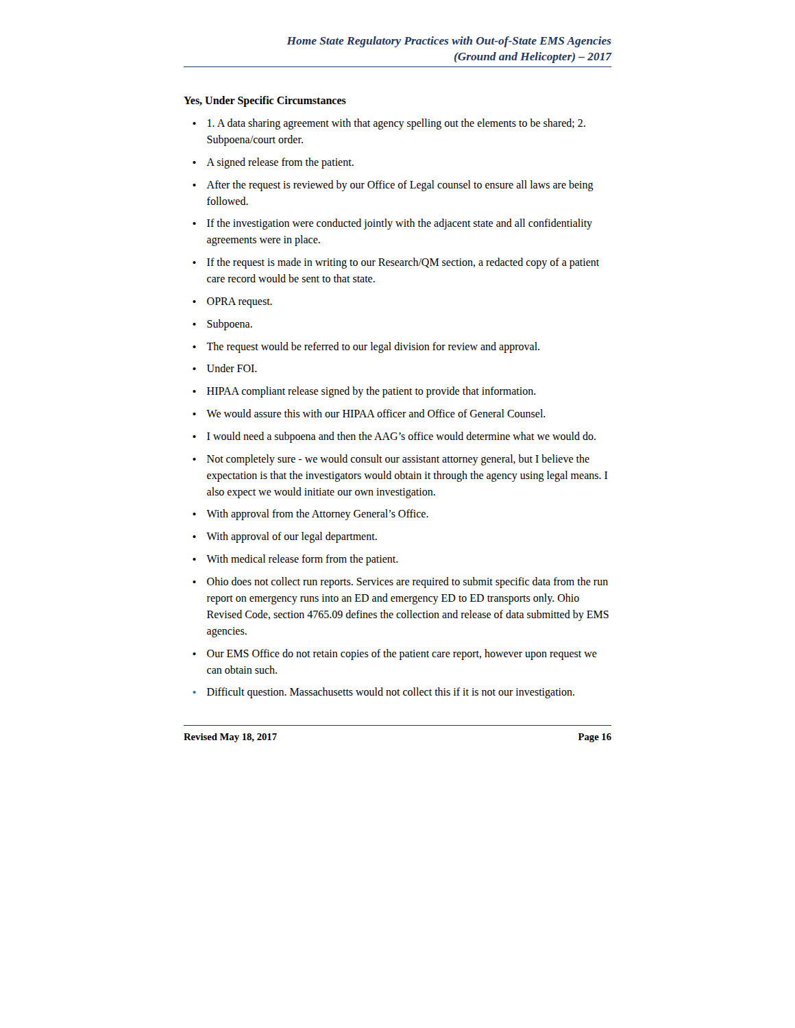Home State Regulatory Practices with Out-of-State EMS Agencies (Ground and Helicopter) – 2017
Yes, Under Specific Circumstances
1. A data sharing agreement with that agency spelling out the elements to be shared; 2. Subpoena/court order.
A signed release from the patient.
After the request is reviewed by our Office of Legal counsel to ensure all laws are being followed.
If the investigation were conducted jointly with the adjacent state and all confidentiality agreements were in place.
If the request is made in writing to our Research/QM section, a redacted copy of a patient care record would be sent to that state.
OPRA request.
Subpoena.
The request would be referred to our legal division for review and approval.
Under FOI.
HIPAA compliant release signed by the patient to provide that information.
We would assure this with our HIPAA officer and Office of General Counsel.
I would need a subpoena and then the AAG’s office would determine what we would do.
Not completely sure - we would consult our assistant attorney general, but I believe the expectation is that the investigators would obtain it through the agency using legal means. I also expect we would initiate our own investigation.
With approval from the Attorney General’s Office.
With approval of our legal department.
With medical release form from the patient.
Ohio does not collect run reports. Services are required to submit specific data from the run report on emergency runs into an ED and emergency ED to ED transports only. Ohio Revised Code, section 4765.09 defines the collection and release of data submitted by EMS agencies.
Our EMS Office do not retain copies of the patient care report, however upon request we can obtain such.
Difficult question. Massachusetts would not collect this if it is not our investigation.
Revised May 18, 2017 Page 16